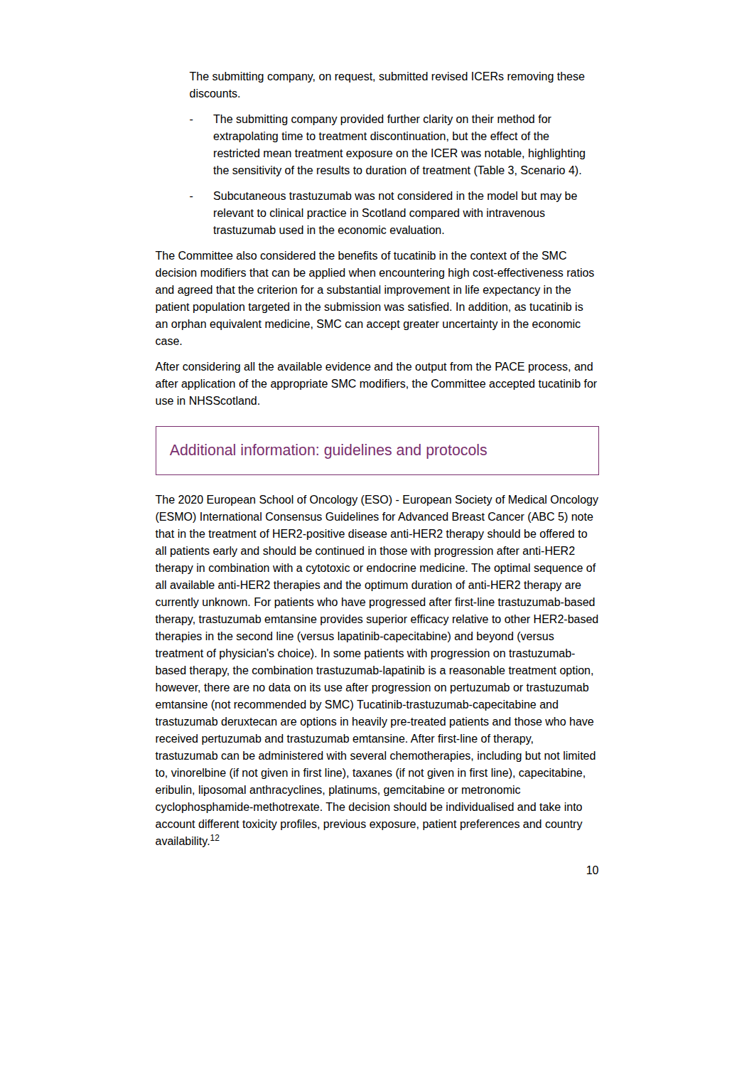The submitting company, on request, submitted revised ICERs removing these discounts.
The submitting company provided further clarity on their method for extrapolating time to treatment discontinuation, but the effect of the restricted mean treatment exposure on the ICER was notable, highlighting the sensitivity of the results to duration of treatment (Table 3, Scenario 4).
Subcutaneous trastuzumab was not considered in the model but may be relevant to clinical practice in Scotland compared with intravenous trastuzumab used in the economic evaluation.
The Committee also considered the benefits of tucatinib in the context of the SMC decision modifiers that can be applied when encountering high cost-effectiveness ratios and agreed that the criterion for a substantial improvement in life expectancy in the patient population targeted in the submission was satisfied. In addition, as tucatinib is an orphan equivalent medicine, SMC can accept greater uncertainty in the economic case.
After considering all the available evidence and the output from the PACE process, and after application of the appropriate SMC modifiers, the Committee accepted tucatinib for use in NHSScotland.
Additional information: guidelines and protocols
The 2020 European School of Oncology (ESO) - European Society of Medical Oncology (ESMO) International Consensus Guidelines for Advanced Breast Cancer (ABC 5) note that in the treatment of HER2-positive disease anti-HER2 therapy should be offered to all patients early and should be continued in those with progression after anti-HER2 therapy in combination with a cytotoxic or endocrine medicine. The optimal sequence of all available anti-HER2 therapies and the optimum duration of anti-HER2 therapy are currently unknown. For patients who have progressed after first-line trastuzumab-based therapy, trastuzumab emtansine provides superior efficacy relative to other HER2-based therapies in the second line (versus lapatinib-capecitabine) and beyond (versus treatment of physician's choice). In some patients with progression on trastuzumab-based therapy, the combination trastuzumab-lapatinib is a reasonable treatment option, however, there are no data on its use after progression on pertuzumab or trastuzumab emtansine (not recommended by SMC) Tucatinib-trastuzumab-capecitabine and trastuzumab deruxtecan are options in heavily pre-treated patients and those who have received pertuzumab and trastuzumab emtansine. After first-line of therapy, trastuzumab can be administered with several chemotherapies, including but not limited to, vinorelbine (if not given in first line), taxanes (if not given in first line), capecitabine, eribulin, liposomal anthracyclines, platinums, gemcitabine or metronomic cyclophosphamide-methotrexate. The decision should be individualised and take into account different toxicity profiles, previous exposure, patient preferences and country availability.12
10